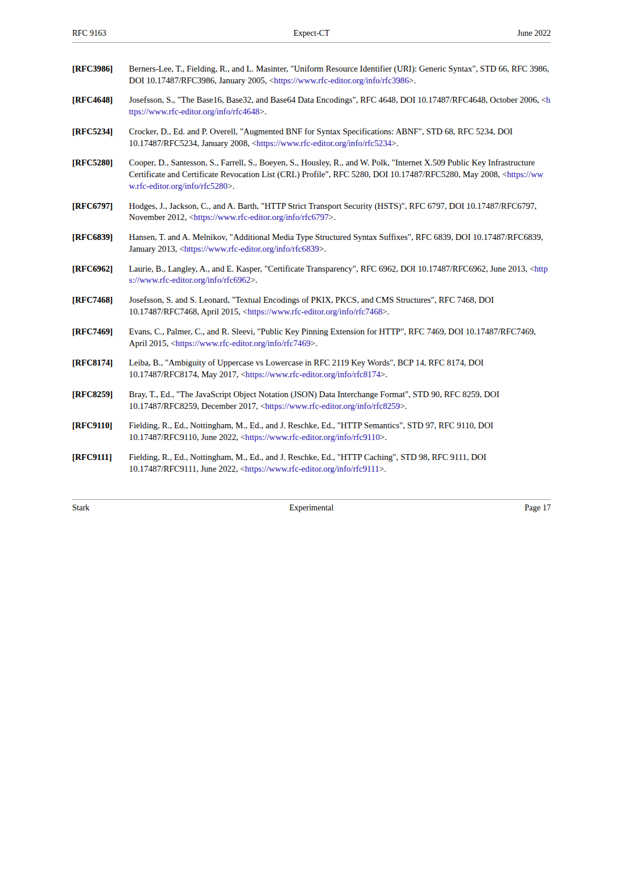RFC 9163 Expect-CT June 2022
[RFC3986]
Berners-Lee, T., Fielding, R., and L. Masinter, "Uniform Resource Identifier (URI): Generic Syntax", STD 66, RFC 3986, DOI 10.17487/RFC3986, January 2005, <https://www.rfc-editor.org/info/rfc3986>.
[RFC4648]
Josefsson, S., "The Base16, Base32, and Base64 Data Encodings", RFC 4648, DOI 10.17487/RFC4648, October 2006, <https://www.rfc-editor.org/info/rfc4648>.
[RFC5234]
Crocker, D., Ed. and P. Overell, "Augmented BNF for Syntax Specifications: ABNF", STD 68, RFC 5234, DOI 10.17487/RFC5234, January 2008, <https://www.rfc-editor.org/info/rfc5234>.
[RFC5280]
Cooper, D., Santesson, S., Farrell, S., Boeyen, S., Housley, R., and W. Polk, "Internet X.509 Public Key Infrastructure Certificate and Certificate Revocation List (CRL) Profile", RFC 5280, DOI 10.17487/RFC5280, May 2008, <https://www.rfc-editor.org/info/rfc5280>.
[RFC6797]
Hodges, J., Jackson, C., and A. Barth, "HTTP Strict Transport Security (HSTS)", RFC 6797, DOI 10.17487/RFC6797, November 2012, <https://www.rfc-editor.org/info/rfc6797>.
[RFC6839]
Hansen, T. and A. Melnikov, "Additional Media Type Structured Syntax Suffixes", RFC 6839, DOI 10.17487/RFC6839, January 2013, <https://www.rfc-editor.org/info/rfc6839>.
[RFC6962]
Laurie, B., Langley, A., and E. Kasper, "Certificate Transparency", RFC 6962, DOI 10.17487/RFC6962, June 2013, <https://www.rfc-editor.org/info/rfc6962>.
[RFC7468]
Josefsson, S. and S. Leonard, "Textual Encodings of PKIX, PKCS, and CMS Structures", RFC 7468, DOI 10.17487/RFC7468, April 2015, <https://www.rfc-editor.org/info/rfc7468>.
[RFC7469]
Evans, C., Palmer, C., and R. Sleevi, "Public Key Pinning Extension for HTTP", RFC 7469, DOI 10.17487/RFC7469, April 2015, <https://www.rfc-editor.org/info/rfc7469>.
[RFC8174]
Leiba, B., "Ambiguity of Uppercase vs Lowercase in RFC 2119 Key Words", BCP 14, RFC 8174, DOI 10.17487/RFC8174, May 2017, <https://www.rfc-editor.org/info/rfc8174>.
[RFC8259]
Bray, T., Ed., "The JavaScript Object Notation (JSON) Data Interchange Format", STD 90, RFC 8259, DOI 10.17487/RFC8259, December 2017, <https://www.rfc-editor.org/info/rfc8259>.
[RFC9110]
Fielding, R., Ed., Nottingham, M., Ed., and J. Reschke, Ed., "HTTP Semantics", STD 97, RFC 9110, DOI 10.17487/RFC9110, June 2022, <https://www.rfc-editor.org/info/rfc9110>.
[RFC9111]
Fielding, R., Ed., Nottingham, M., Ed., and J. Reschke, Ed., "HTTP Caching", STD 98, RFC 9111, DOI 10.17487/RFC9111, June 2022, <https://www.rfc-editor.org/info/rfc9111>.
Stark Experimental Page 17